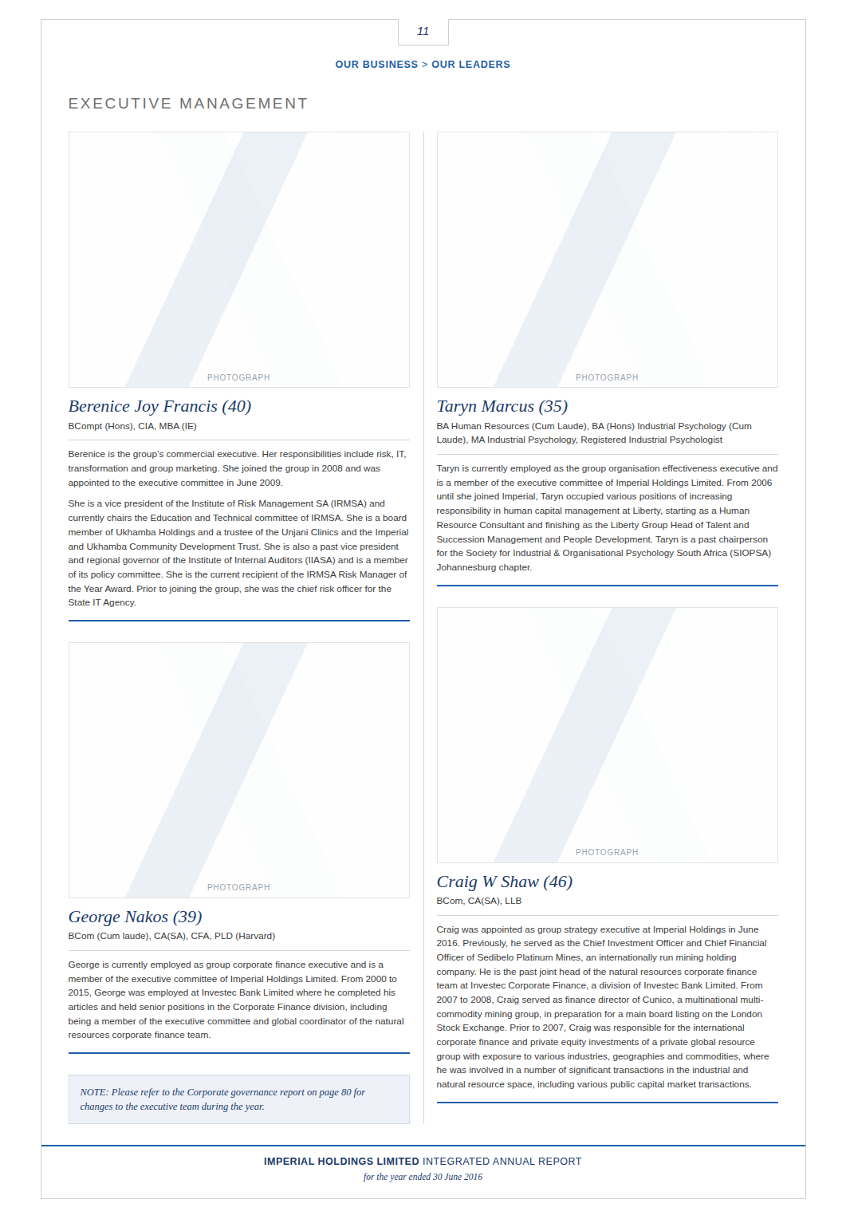11
Our Business > Our Leaders
Executive Management
Berenice Joy Francis (40)
BCompt (Hons), CIA, MBA (IE)
Berenice is the group’s commercial executive. Her responsibilities include risk, IT, transformation and group marketing. She joined the group in 2008 and was appointed to the executive committee in June 2009.
She is a vice president of the Institute of Risk Management SA (IRMSA) and currently chairs the Education and Technical committee of IRMSA. She is a board member of Ukhamba Holdings and a trustee of the Unjani Clinics and the Imperial and Ukhamba Community Development Trust. She is also a past vice president and regional governor of the Institute of Internal Auditors (IIASA) and is a member of its policy committee. She is the current recipient of the IRMSA Risk Manager of the Year Award. Prior to joining the group, she was the chief risk officer for the State IT Agency.
George Nakos (39)
BCom (Cum laude), CA(SA), CFA, PLD (Harvard)
George is currently employed as group corporate finance executive and is a member of the executive committee of Imperial Holdings Limited. From 2000 to 2015, George was employed at Investec Bank Limited where he completed his articles and held senior positions in the Corporate Finance division, including being a member of the executive committee and global coordinator of the natural resources corporate finance team.
NOTE: Please refer to the Corporate governance report on page 80 for changes to the executive team during the year.
Taryn Marcus (35)
BA Human Resources (Cum Laude), BA (Hons) Industrial Psychology (Cum Laude), MA Industrial Psychology, Registered Industrial Psychologist
Taryn is currently employed as the group organisation effectiveness executive and is a member of the executive committee of Imperial Holdings Limited. From 2006 until she joined Imperial, Taryn occupied various positions of increasing responsibility in human capital management at Liberty, starting as a Human Resource Consultant and finishing as the Liberty Group Head of Talent and Succession Management and People Development. Taryn is a past chairperson for the Society for Industrial & Organisational Psychology South Africa (SIOPSA) Johannesburg chapter.
Craig W Shaw (46)
BCom, CA(SA), LLB
Craig was appointed as group strategy executive at Imperial Holdings in June 2016. Previously, he served as the Chief Investment Officer and Chief Financial Officer of Sedibelo Platinum Mines, an internationally run mining holding company. He is the past joint head of the natural resources corporate finance team at Investec Corporate Finance, a division of Investec Bank Limited. From 2007 to 2008, Craig served as finance director of Cunico, a multinational multi-commodity mining group, in preparation for a main board listing on the London Stock Exchange. Prior to 2007, Craig was responsible for the international corporate finance and private equity investments of a private global resource group with exposure to various industries, geographies and commodities, where he was involved in a number of significant transactions in the industrial and natural resource space, including various public capital market transactions.
IMPERIAL HOLDINGS LIMITED INTEGRATED ANNUAL REPORT
for the year ended 30 June 2016